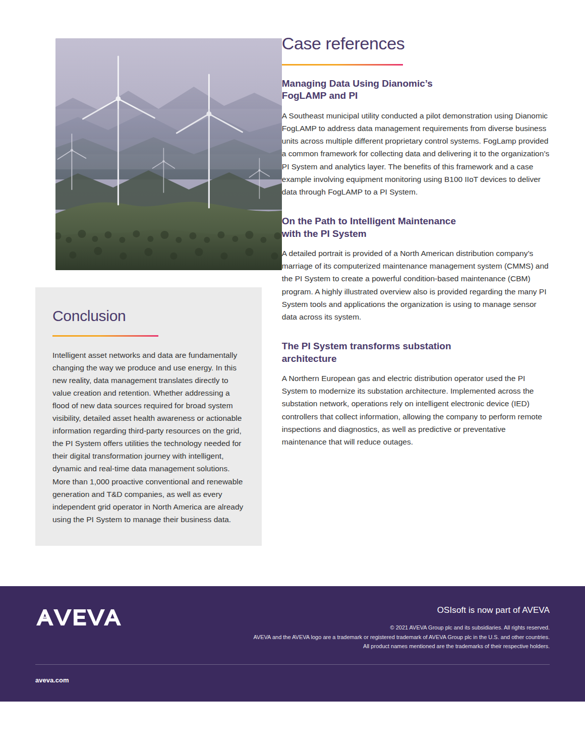Conclusion
Intelligent asset networks and data are fundamentally changing the way we produce and use energy. In this new reality, data management translates directly to value creation and retention. Whether addressing a flood of new data sources required for broad system visibility, detailed asset health awareness or actionable information regarding third-party resources on the grid, the PI System offers utilities the technology needed for their digital transformation journey with intelligent, dynamic and real-time data management solutions. More than 1,000 proactive conventional and renewable generation and T&D companies, as well as every independent grid operator in North America are already using the PI System to manage their business data.
Case references
Managing Data Using Dianomic’s
FogLAMP and PI
A Southeast municipal utility conducted a pilot demonstration using Dianomic FogLAMP to address data management requirements from diverse business units across multiple different proprietary control systems. FogLamp provided a common framework for collecting data and delivering it to the organization’s PI System and analytics layer. The benefits of this framework and a case example involving equipment monitoring using B100 IIoT devices to deliver data through FogLAMP to a PI System.
On the Path to Intelligent Maintenance
with the PI System
A detailed portrait is provided of a North American distribution company’s marriage of its computerized maintenance management system (CMMS) and the PI System to create a powerful condition-based maintenance (CBM) program. A highly illustrated overview also is provided regarding the many PI System tools and applications the organization is using to manage sensor data across its system.
The PI System transforms substation
architecture
A Northern European gas and electric distribution operator used the PI System to modernize its substation architecture. Implemented across the substation network, operations rely on intelligent electronic device (IED) controllers that collect information, allowing the company to perform remote inspections and diagnostics, as well as predictive or preventative maintenance that will reduce outages.
OSIsoft is now part of AVEVA
© 2021 AVEVA Group plc and its subsidiaries. All rights reserved.
AVEVA and the AVEVA logo are a trademark or registered trademark of AVEVA Group plc in the U.S. and other countries.
All product names mentioned are the trademarks of their respective holders.
aveva.com